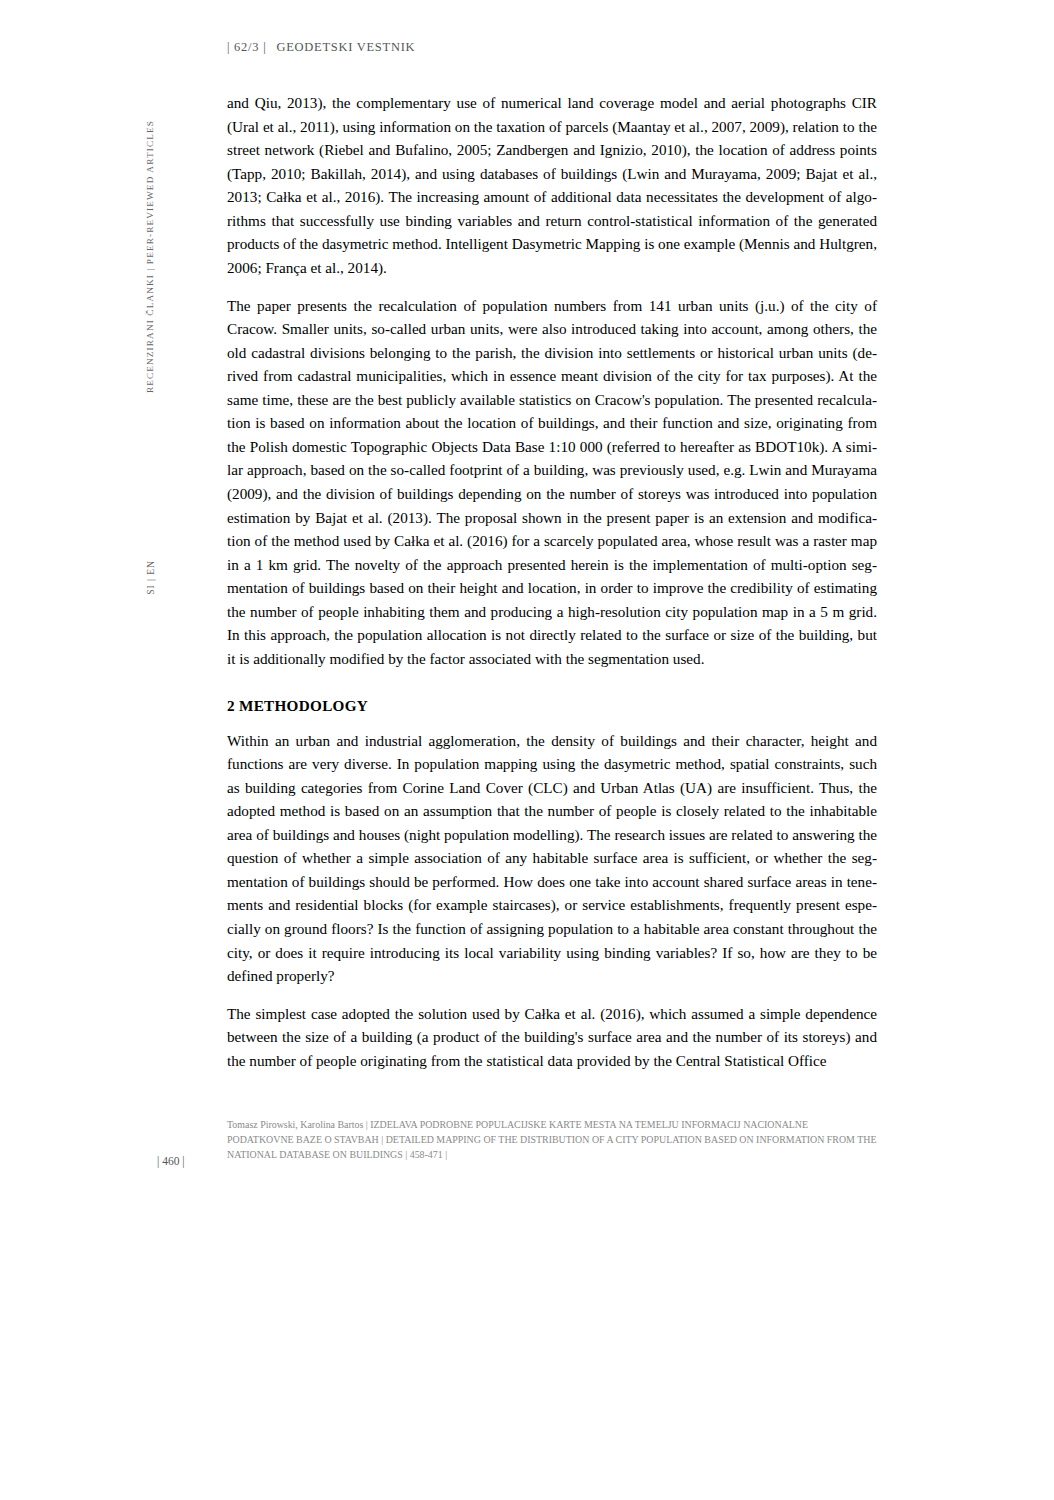| 62/3 |GEODETSKI VESTNIK
RECENZIRANI ČLANKI | PEER-REVIEWED ARTICLES
SI | EN
and Qiu, 2013), the complementary use of numerical land coverage model and aerial photographs CIR (Ural et al., 2011), using information on the taxation of parcels (Maantay et al., 2007, 2009), relation to the street network (Riebel and Bufalino, 2005; Zandbergen and Ignizio, 2010), the location of address points (Tapp, 2010; Bakillah, 2014), and using databases of buildings (Lwin and Murayama, 2009; Bajat et al., 2013; Całka et al., 2016). The increasing amount of additional data necessitates the development of algorithms that successfully use binding variables and return control-statistical information of the generated products of the dasymetric method. Intelligent Dasymetric Mapping is one example (Mennis and Hultgren, 2006; França et al., 2014).
The paper presents the recalculation of population numbers from 141 urban units (j.u.) of the city of Cracow. Smaller units, so-called urban units, were also introduced taking into account, among others, the old cadastral divisions belonging to the parish, the division into settlements or historical urban units (derived from cadastral municipalities, which in essence meant division of the city for tax purposes). At the same time, these are the best publicly available statistics on Cracow's population. The presented recalculation is based on information about the location of buildings, and their function and size, originating from the Polish domestic Topographic Objects Data Base 1:10 000 (referred to hereafter as BDOT10k). A similar approach, based on the so-called footprint of a building, was previously used, e.g. Lwin and Murayama (2009), and the division of buildings depending on the number of storeys was introduced into population estimation by Bajat et al. (2013). The proposal shown in the present paper is an extension and modification of the method used by Całka et al. (2016) for a scarcely populated area, whose result was a raster map in a 1 km grid. The novelty of the approach presented herein is the implementation of multi-option segmentation of buildings based on their height and location, in order to improve the credibility of estimating the number of people inhabiting them and producing a high-resolution city population map in a 5 m grid. In this approach, the population allocation is not directly related to the surface or size of the building, but it is additionally modified by the factor associated with the segmentation used.
2 METHODOLOGY
Within an urban and industrial agglomeration, the density of buildings and their character, height and functions are very diverse. In population mapping using the dasymetric method, spatial constraints, such as building categories from Corine Land Cover (CLC) and Urban Atlas (UA) are insufficient. Thus, the adopted method is based on an assumption that the number of people is closely related to the inhabitable area of buildings and houses (night population modelling). The research issues are related to answering the question of whether a simple association of any habitable surface area is sufficient, or whether the segmentation of buildings should be performed. How does one take into account shared surface areas in tenements and residential blocks (for example staircases), or service establishments, frequently present especially on ground floors? Is the function of assigning population to a habitable area constant throughout the city, or does it require introducing its local variability using binding variables? If so, how are they to be defined properly?
The simplest case adopted the solution used by Całka et al. (2016), which assumed a simple dependence between the size of a building (a product of the building's surface area and the number of its storeys) and the number of people originating from the statistical data provided by the Central Statistical Office
Tomasz Pirowski, Karolina Bartos | IZDELAVA PODROBNE POPULACIJSKE KARTE MESTA NA TEMELJU INFORMACIJ NACIONALNE PODATKOVNE BAZE O STAVBAH | DETAILED MAPPING OF THE DISTRIBUTION OF A CITY POPULATION BASED ON INFORMATION FROM THE NATIONAL DATABASE ON BUILDINGS | 458-471 |
| 460 |